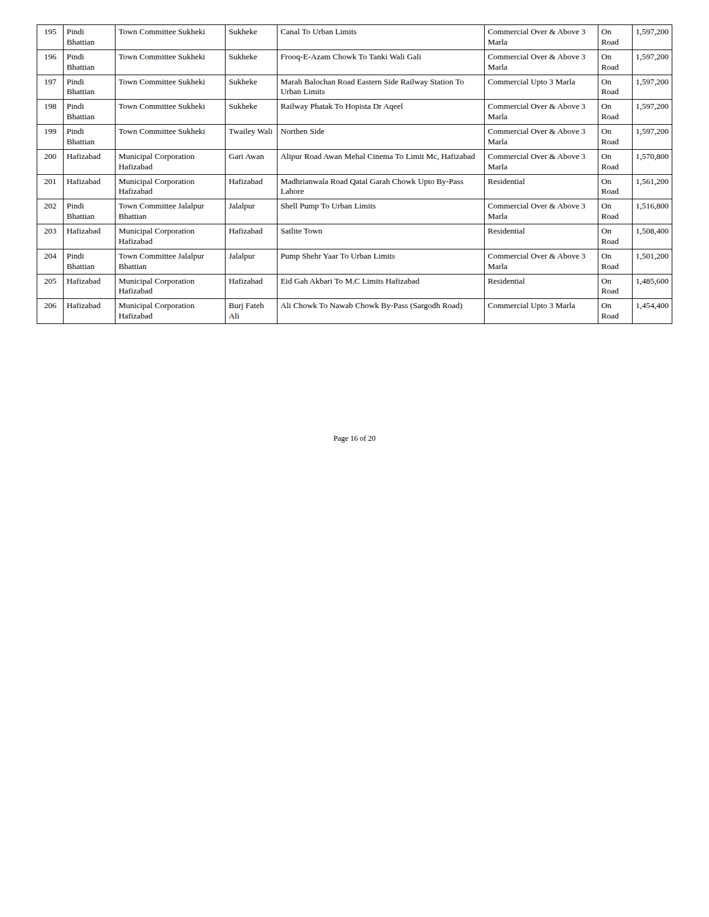| 195 | Pindi Bhattian | Town Committee Sukheki | Sukheke | Canal To Urban Limits | Commercial Over & Above 3 Marla | On Road | 1,597,200 |
| 196 | Pindi Bhattian | Town Committee Sukheki | Sukheke | Frooq-E-Azam Chowk To Tanki Wali Gali | Commercial Over & Above 3 Marla | On Road | 1,597,200 |
| 197 | Pindi Bhattian | Town Committee Sukheki | Sukheke | Marah Balochan Road Eastern Side Railway Station To Urban Limits | Commercial Upto 3 Marla | On Road | 1,597,200 |
| 198 | Pindi Bhattian | Town Committee Sukheki | Sukheke | Railway Phatak To Hopista Dr Aqeel | Commercial Over & Above 3 Marla | On Road | 1,597,200 |
| 199 | Pindi Bhattian | Town Committee Sukheki | Twailey Wali | Northen Side | Commercial Over & Above 3 Marla | On Road | 1,597,200 |
| 200 | Hafizabad | Municipal Corporation Hafizabad | Gari Awan | Alipur Road Awan Mehal Cinema To Limit Mc, Hafizabad | Commercial Over & Above 3 Marla | On Road | 1,570,800 |
| 201 | Hafizabad | Municipal Corporation Hafizabad | Hafizabad | Madhrianwala Road Qatal Garah Chowk Upto By-Pass Lahore | Residential | On Road | 1,561,200 |
| 202 | Pindi Bhattian | Town Committee Jalalpur Bhattian | Jalalpur | Shell Pump To Urban Limits | Commercial Over & Above 3 Marla | On Road | 1,516,800 |
| 203 | Hafizabad | Municipal Corporation Hafizabad | Hafizabad | Satlite Town | Residential | On Road | 1,508,400 |
| 204 | Pindi Bhattian | Town Committee Jalalpur Bhattian | Jalalpur | Pump Shehr Yaar To Urban Limits | Commercial Over & Above 3 Marla | On Road | 1,501,200 |
| 205 | Hafizabad | Municipal Corporation Hafizabad | Hafizabad | Eid Gah Akbari To M.C Limits Hafizabad | Residential | On Road | 1,485,600 |
| 206 | Hafizabad | Municipal Corporation Hafizabad | Burj Fateh Ali | Ali Chowk To Nawab Chowk By-Pass (Sargodh Road) | Commercial Upto 3 Marla | On Road | 1,454,400 |
Page 16 of 20